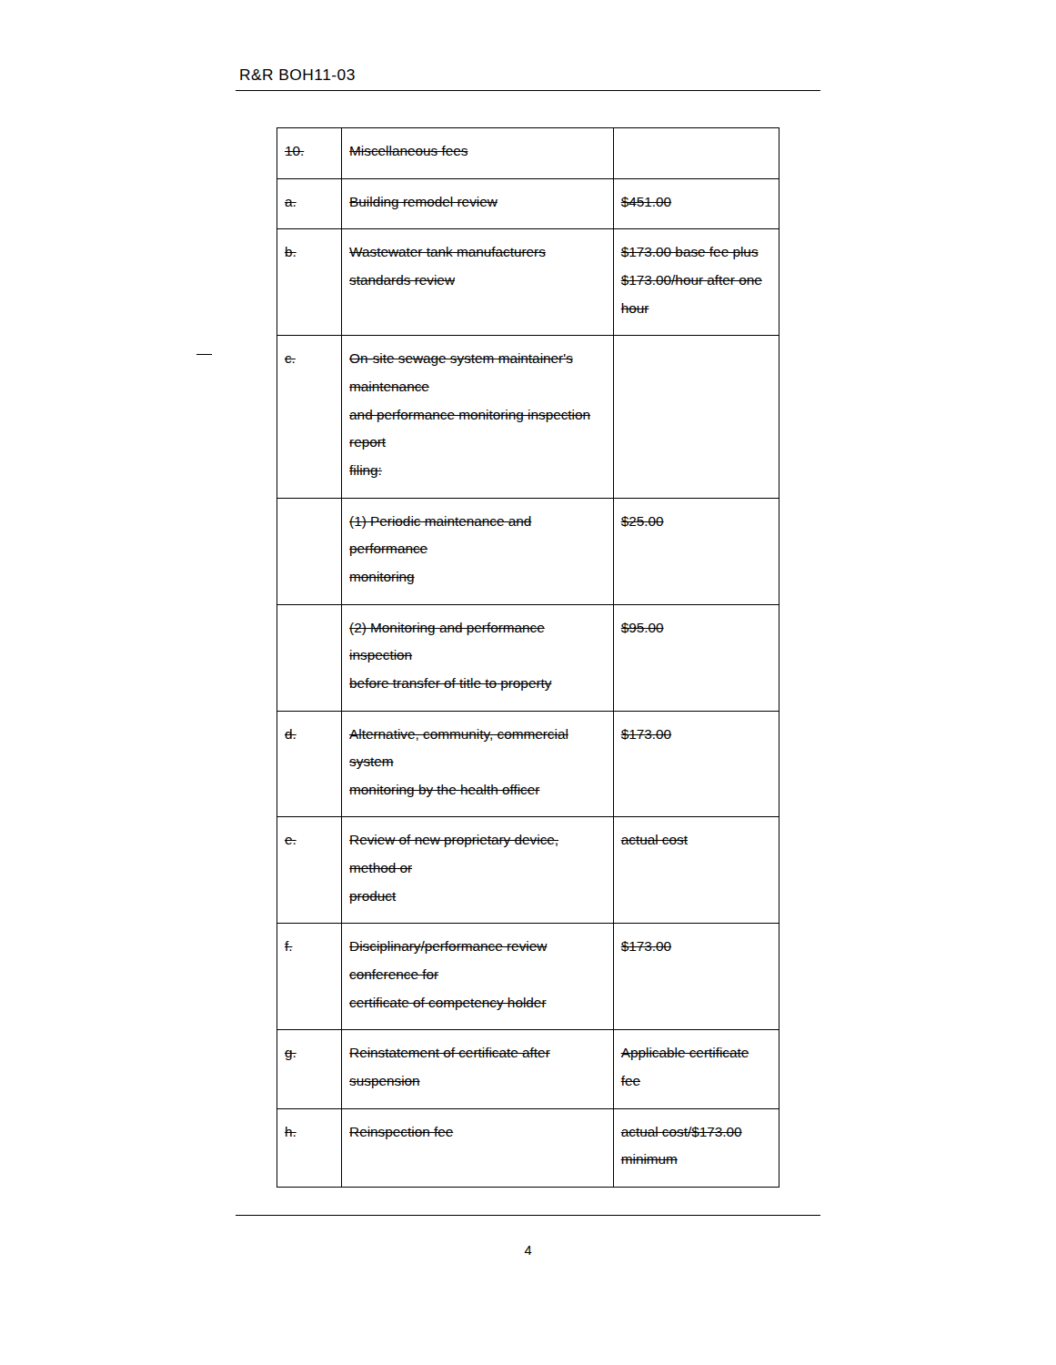R&R BOH11-03
| 10. | Miscellaneous fees | |
| a. | Building remodel review | $451.00 |
| b. | Wastewater tank manufacturers standards review | $173.00 base fee plus $173.00/hour after one hour |
| c. | On-site sewage system maintainer's maintenance and performance monitoring inspection report filing: | |
| | (1) Periodic maintenance and performance monitoring | $25.00 |
| | (2) Monitoring and performance inspection before transfer of title to property | $95.00 |
| d. | Alternative, community, commercial system monitoring by the health officer | $173.00 |
| e. | Review of new proprietary device, method or product | actual cost |
| f. | Disciplinary/performance review conference for certificate of competency holder | $173.00 |
| g. | Reinstatement of certificate after suspension | Applicable certificate fee |
| h. | Reinspection fee | actual cost/$173.00 minimum |
4